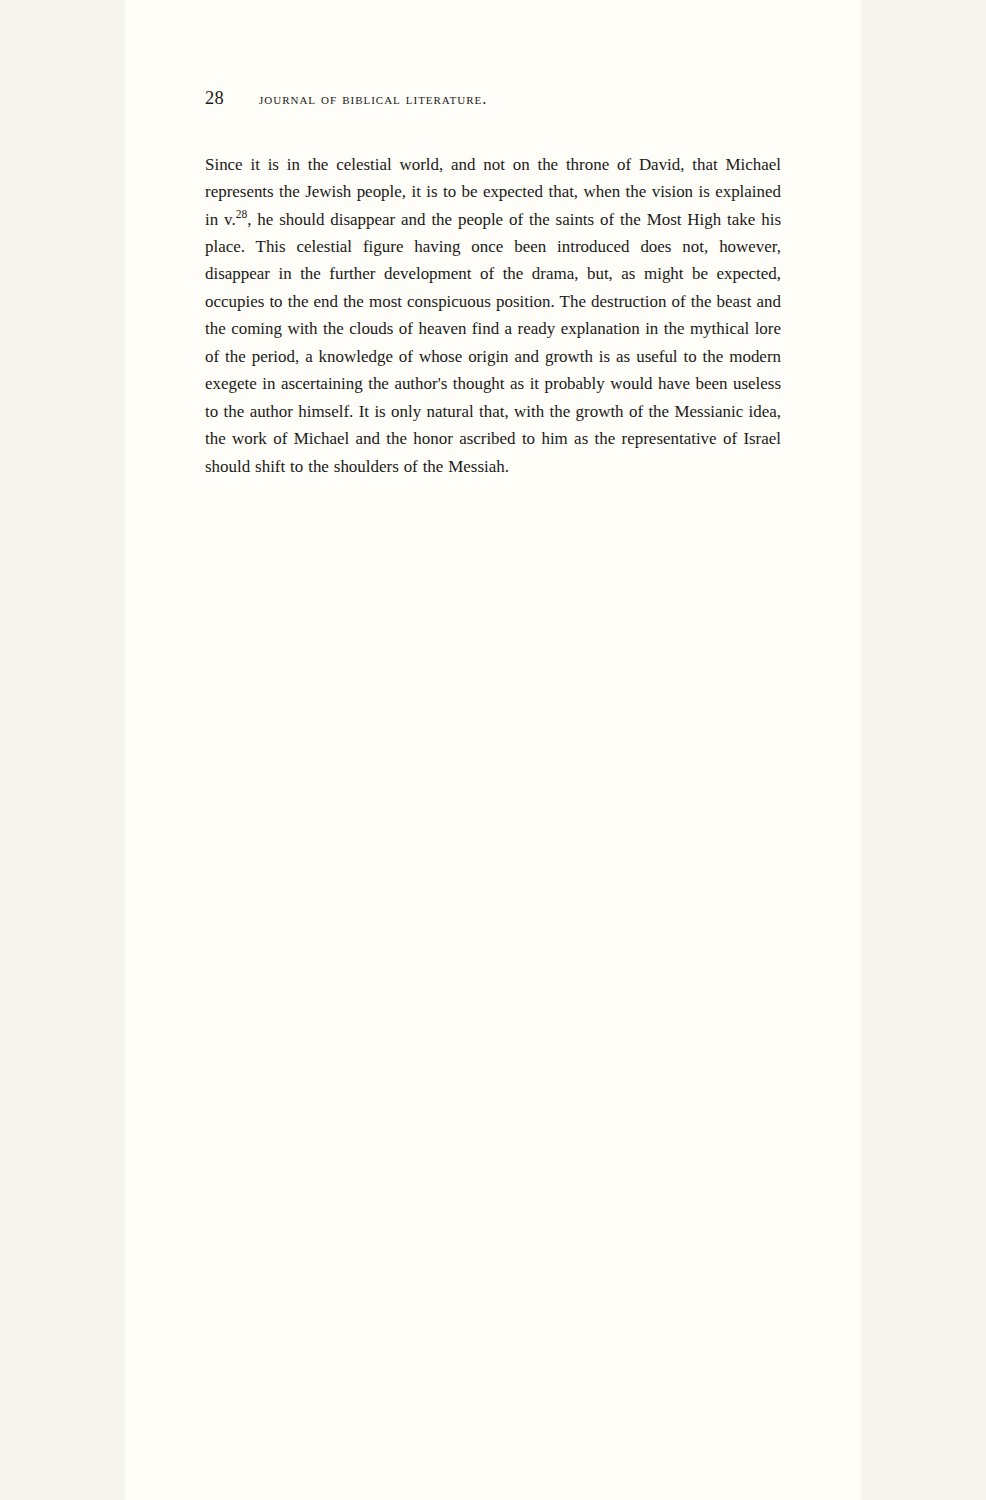28 Journal of Biblical Literature.
Since it is in the celestial world, and not on the throne of David, that Michael represents the Jewish people, it is to be expected that, when the vision is explained in v.28, he should disappear and the people of the saints of the Most High take his place. This celestial figure having once been introduced does not, however, disappear in the further development of the drama, but, as might be expected, occupies to the end the most conspicuous position. The destruction of the beast and the coming with the clouds of heaven find a ready explanation in the mythical lore of the period, a knowledge of whose origin and growth is as useful to the modern exegete in ascertaining the author's thought as it probably would have been useless to the author himself. It is only natural that, with the growth of the Messianic idea, the work of Michael and the honor ascribed to him as the representative of Israel should shift to the shoulders of the Messiah.